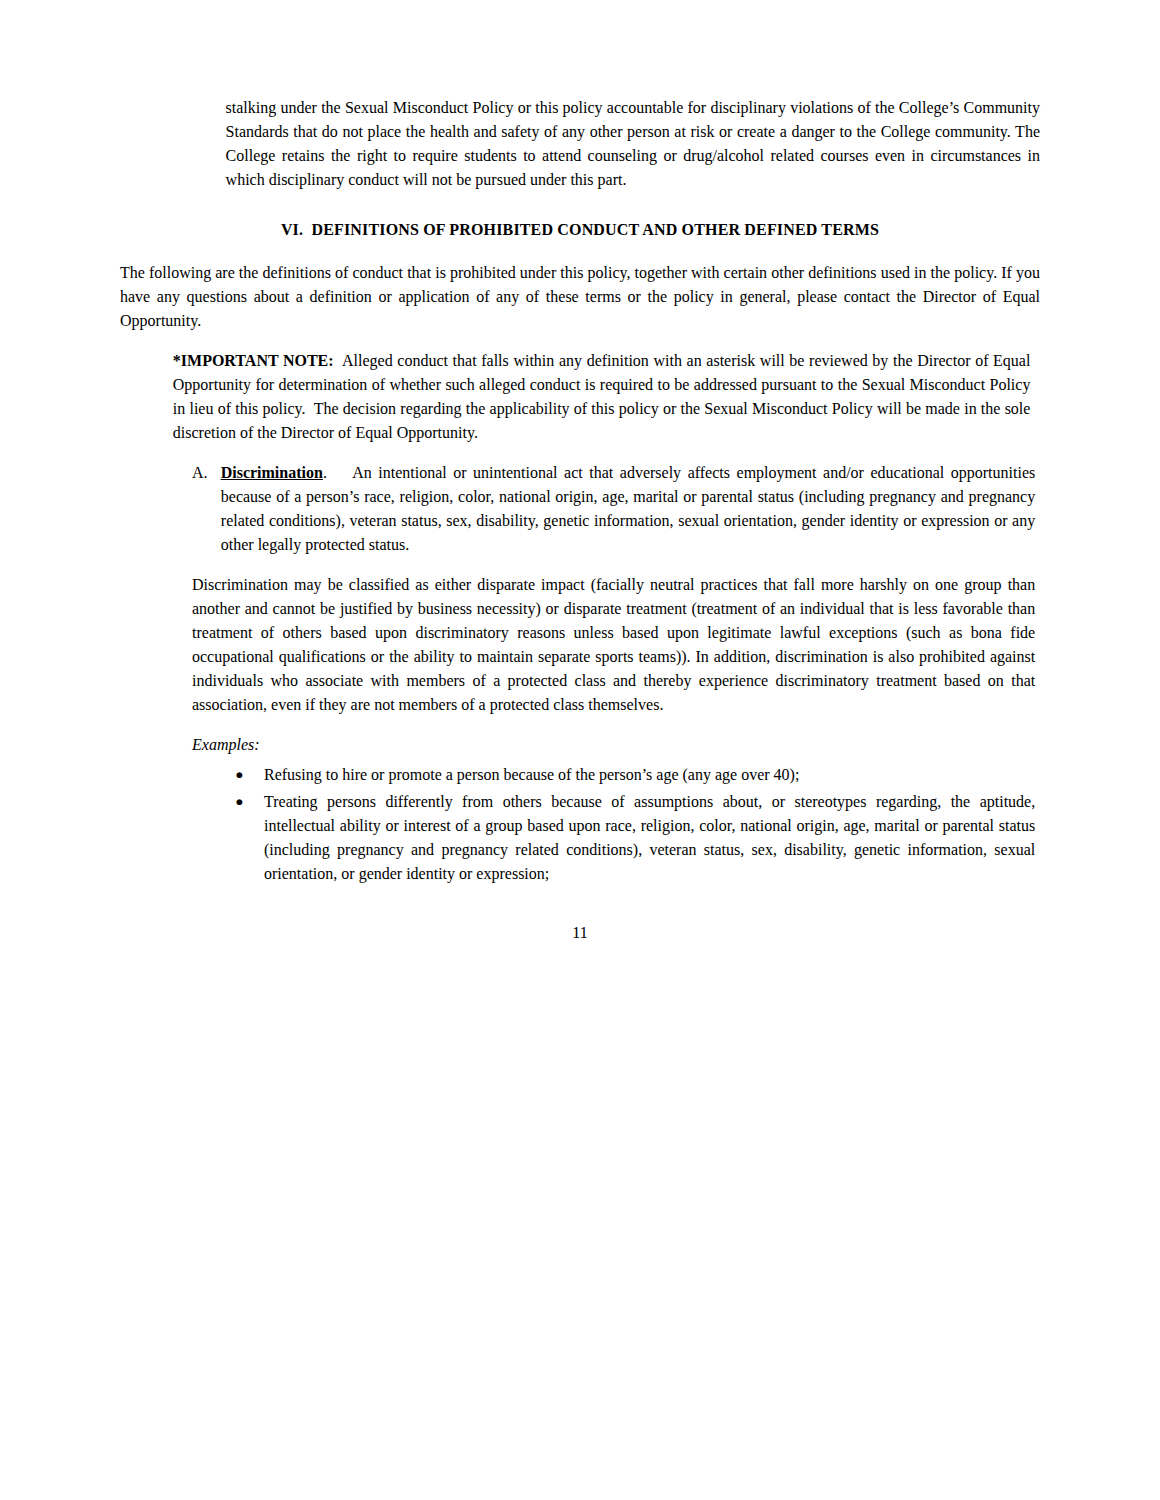stalking under the Sexual Misconduct Policy or this policy accountable for disciplinary violations of the College’s Community Standards that do not place the health and safety of any other person at risk or create a danger to the College community. The College retains the right to require students to attend counseling or drug/alcohol related courses even in circumstances in which disciplinary conduct will not be pursued under this part.
VI. DEFINITIONS OF PROHIBITED CONDUCT AND OTHER DEFINED TERMS
The following are the definitions of conduct that is prohibited under this policy, together with certain other definitions used in the policy. If you have any questions about a definition or application of any of these terms or the policy in general, please contact the Director of Equal Opportunity.
*IMPORTANT NOTE: Alleged conduct that falls within any definition with an asterisk will be reviewed by the Director of Equal Opportunity for determination of whether such alleged conduct is required to be addressed pursuant to the Sexual Misconduct Policy in lieu of this policy. The decision regarding the applicability of this policy or the Sexual Misconduct Policy will be made in the sole discretion of the Director of Equal Opportunity.
A. Discrimination. An intentional or unintentional act that adversely affects employment and/or educational opportunities because of a person’s race, religion, color, national origin, age, marital or parental status (including pregnancy and pregnancy related conditions), veteran status, sex, disability, genetic information, sexual orientation, gender identity or expression or any other legally protected status.
Discrimination may be classified as either disparate impact (facially neutral practices that fall more harshly on one group than another and cannot be justified by business necessity) or disparate treatment (treatment of an individual that is less favorable than treatment of others based upon discriminatory reasons unless based upon legitimate lawful exceptions (such as bona fide occupational qualifications or the ability to maintain separate sports teams)). In addition, discrimination is also prohibited against individuals who associate with members of a protected class and thereby experience discriminatory treatment based on that association, even if they are not members of a protected class themselves.
Examples:
Refusing to hire or promote a person because of the person’s age (any age over 40);
Treating persons differently from others because of assumptions about, or stereotypes regarding, the aptitude, intellectual ability or interest of a group based upon race, religion, color, national origin, age, marital or parental status (including pregnancy and pregnancy related conditions), veteran status, sex, disability, genetic information, sexual orientation, or gender identity or expression;
11